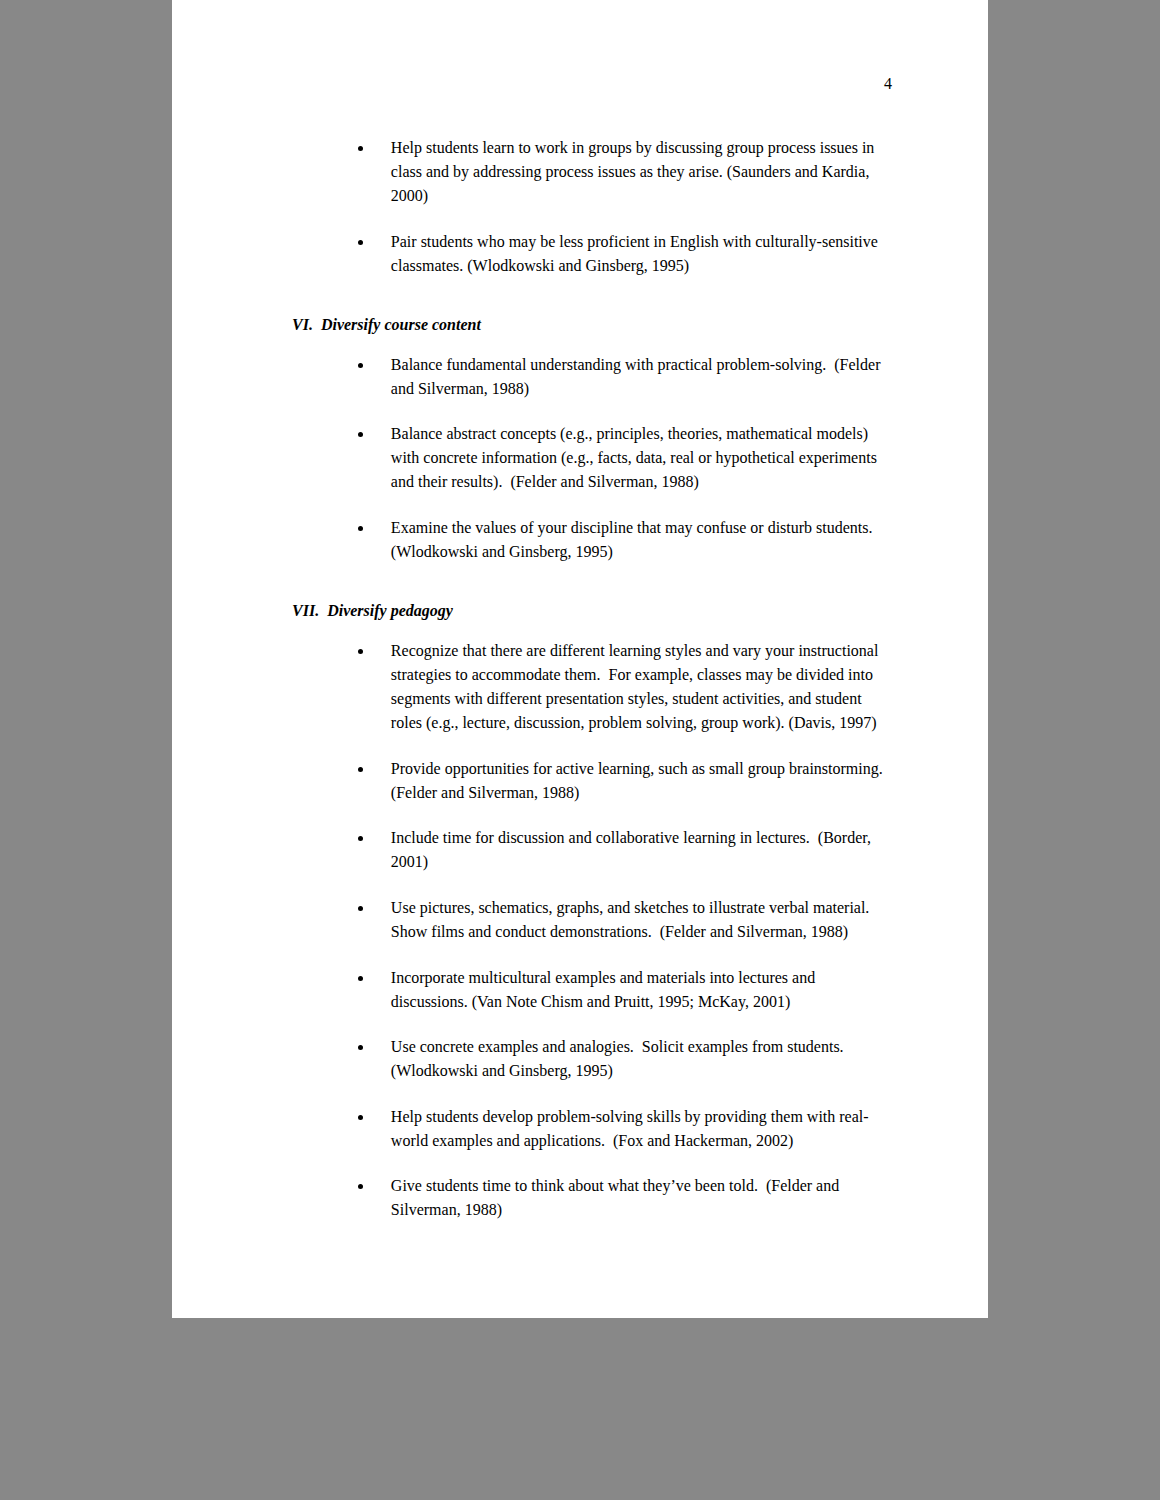4
Help students learn to work in groups by discussing group process issues in class and by addressing process issues as they arise. (Saunders and Kardia, 2000)
Pair students who may be less proficient in English with culturally-sensitive classmates. (Wlodkowski and Ginsberg, 1995)
VI. Diversify course content
Balance fundamental understanding with practical problem-solving. (Felder and Silverman, 1988)
Balance abstract concepts (e.g., principles, theories, mathematical models) with concrete information (e.g., facts, data, real or hypothetical experiments and their results). (Felder and Silverman, 1988)
Examine the values of your discipline that may confuse or disturb students. (Wlodkowski and Ginsberg, 1995)
VII. Diversify pedagogy
Recognize that there are different learning styles and vary your instructional strategies to accommodate them. For example, classes may be divided into segments with different presentation styles, student activities, and student roles (e.g., lecture, discussion, problem solving, group work). (Davis, 1997)
Provide opportunities for active learning, such as small group brainstorming. (Felder and Silverman, 1988)
Include time for discussion and collaborative learning in lectures. (Border, 2001)
Use pictures, schematics, graphs, and sketches to illustrate verbal material. Show films and conduct demonstrations. (Felder and Silverman, 1988)
Incorporate multicultural examples and materials into lectures and discussions. (Van Note Chism and Pruitt, 1995; McKay, 2001)
Use concrete examples and analogies. Solicit examples from students. (Wlodkowski and Ginsberg, 1995)
Help students develop problem-solving skills by providing them with real-world examples and applications. (Fox and Hackerman, 2002)
Give students time to think about what they’ve been told. (Felder and Silverman, 1988)